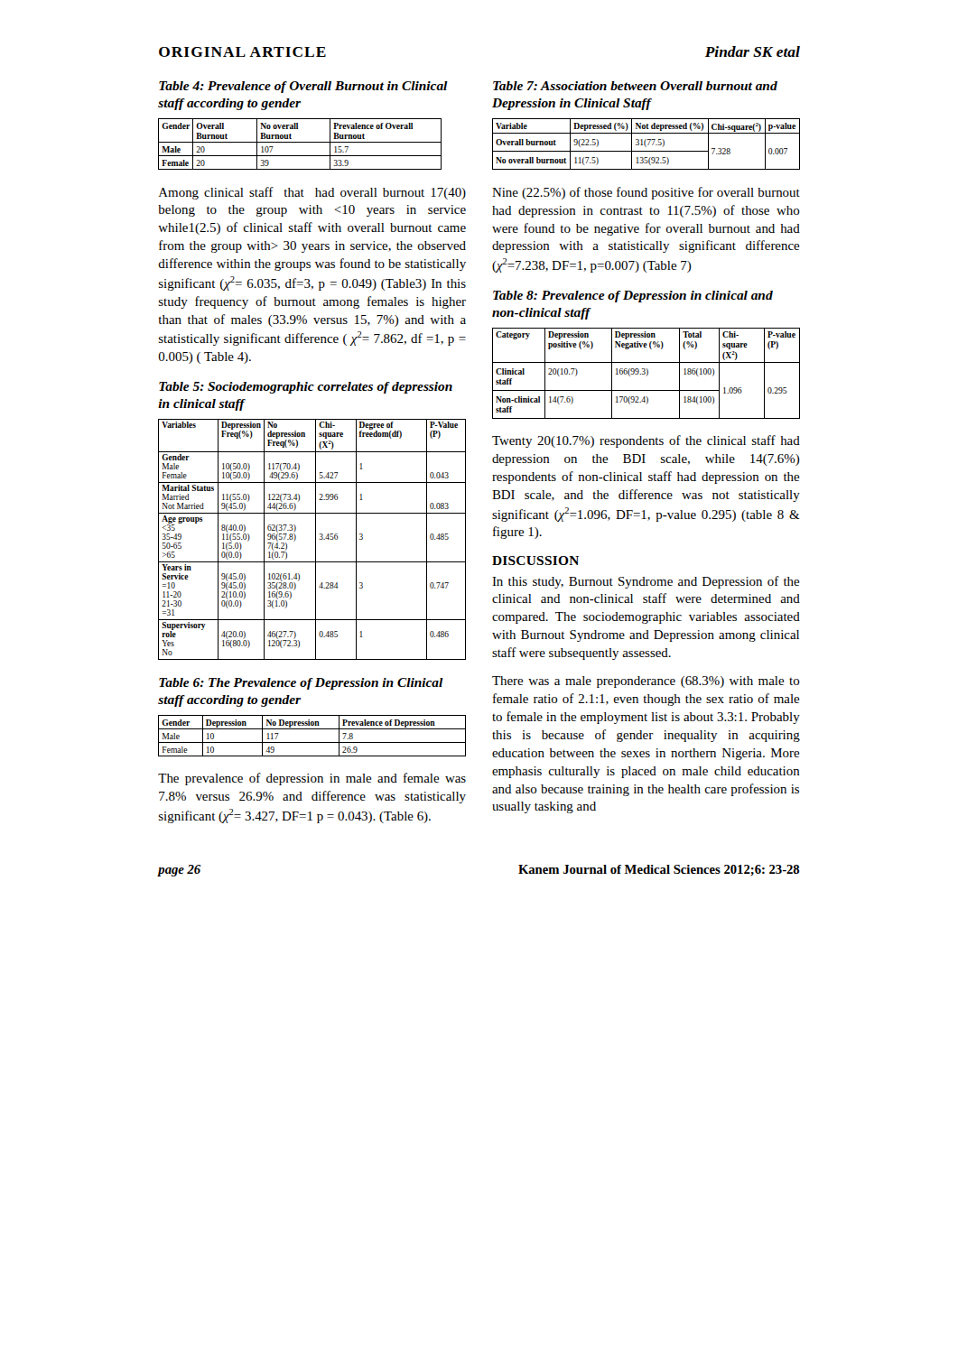ORIGINAL ARTICLE
Pindar SK etal
Table 4: Prevalence of Overall Burnout in Clinical staff according to gender
| Gender | Overall Burnout | No overall Burnout | Prevalence of Overall Burnout |
| --- | --- | --- | --- |
| Male | 20 | 107 | 15.7 |
| Female | 20 | 39 | 33.9 |
Among clinical staff that had overall burnout 17(40) belong to the group with <10 years in service while1(2.5) of clinical staff with overall burnout came from the group with> 30 years in service, the observed difference within the groups was found to be statistically significant (χ2= 6.035, df=3, p = 0.049) (Table3) In this study frequency of burnout among females is higher than that of males (33.9% versus 15, 7%) and with a statistically significant difference ( χ2= 7.862, df =1, p = 0.005) ( Table 4).
Table 5: Sociodemographic correlates of depression in clinical staff
| Variables | Depression Freq(%) | No depression Freq(%) | Chi-square (X 2 ) | Degree of freedom(df) | P-Value (P) |
| --- | --- | --- | --- | --- | --- |
| Gender Male Female | 10(50.0) 10(50.0) | 117(70.4) 49(29.6) | 5.427 | 1 | 0.043 |
| Marital Status Married Not Married | 11(55.0) 9(45.0) | 122(73.4) 44(26.6) | 2.996 | 1 | 0.083 |
| Age groups <35 35-49 50-65 >65 | 8(40.0) 11(55.0) 1(5.0) 0(0.0) | 62(37.3) 96(57.8) 7(4.2) 1(0.7) | 3.456 | 3 | 0.485 |
| Years in Service =10 11-20 21-30 =31 | 9(45.0) 9(45.0) 2(10.0) 0(0.0) | 102(61.4) 35(28.0) 16(9.6) 3(1.0) | 4.284 | 3 | 0.747 |
| Supervisory role Yes No | 4(20.0) 16(80.0) | 46(27.7) 120(72.3) | 0.485 | 1 | 0.486 |
Table 6: The Prevalence of Depression in Clinical staff according to gender
| Gender | Depression | No Depression | Prevalence of Depression |
| --- | --- | --- | --- |
| Male | 10 | 117 | 7.8 |
| Female | 10 | 49 | 26.9 |
The prevalence of depression in male and female was 7.8% versus 26.9% and difference was statistically significant (χ2= 3.427, DF=1 p = 0.043). (Table 6).
Table 7: Association between Overall burnout and Depression in Clinical Staff
| Variable | Depressed (%) | Not depressed (%) | Chi-square( 2 ) | p-value |
| --- | --- | --- | --- | --- |
| Overall burnout | 9(22.5) | 31(77.5) | 7.328 | 0.007 |
| No overall burnout | 11(7.5) | 135(92.5) |
Nine (22.5%) of those found positive for overall burnout had depression in contrast to 11(7.5%) of those who were found to be negative for overall burnout and had depression with a statistically significant difference (χ2=7.238, DF=1, p=0.007) (Table 7)
Table 8: Prevalence of Depression in clinical and non-clinical staff
| Category | Depression positive (%) | Depression Negative (%) | Total (%) | Chi-square (X 2 ) | P-value (P) |
| --- | --- | --- | --- | --- | --- |
| Clinical staff | 20(10.7) | 166(99.3) | 186(100) | 1.096 | 0.295 |
| Non-clinical staff | 14(7.6) | 170(92.4) | 184(100) |
Twenty 20(10.7%) respondents of the clinical staff had depression on the BDI scale, while 14(7.6%) respondents of non-clinical staff had depression on the BDI scale, and the difference was not statistically significant (χ2=1.096, DF=1, p-value 0.295) (table 8 & figure 1).
DISCUSSION
In this study, Burnout Syndrome and Depression of the clinical and non-clinical staff were determined and compared. The sociodemographic variables associated with Burnout Syndrome and Depression among clinical staff were subsequently assessed.
There was a male preponderance (68.3%) with male to female ratio of 2.1:1, even though the sex ratio of male to female in the employment list is about 3.3:1. Probably this is because of gender inequality in acquiring education between the sexes in northern Nigeria. More emphasis culturally is placed on male child education and also because training in the health care profession is usually tasking and
page 26
Kanem Journal of Medical Sciences 2012;6: 23-28